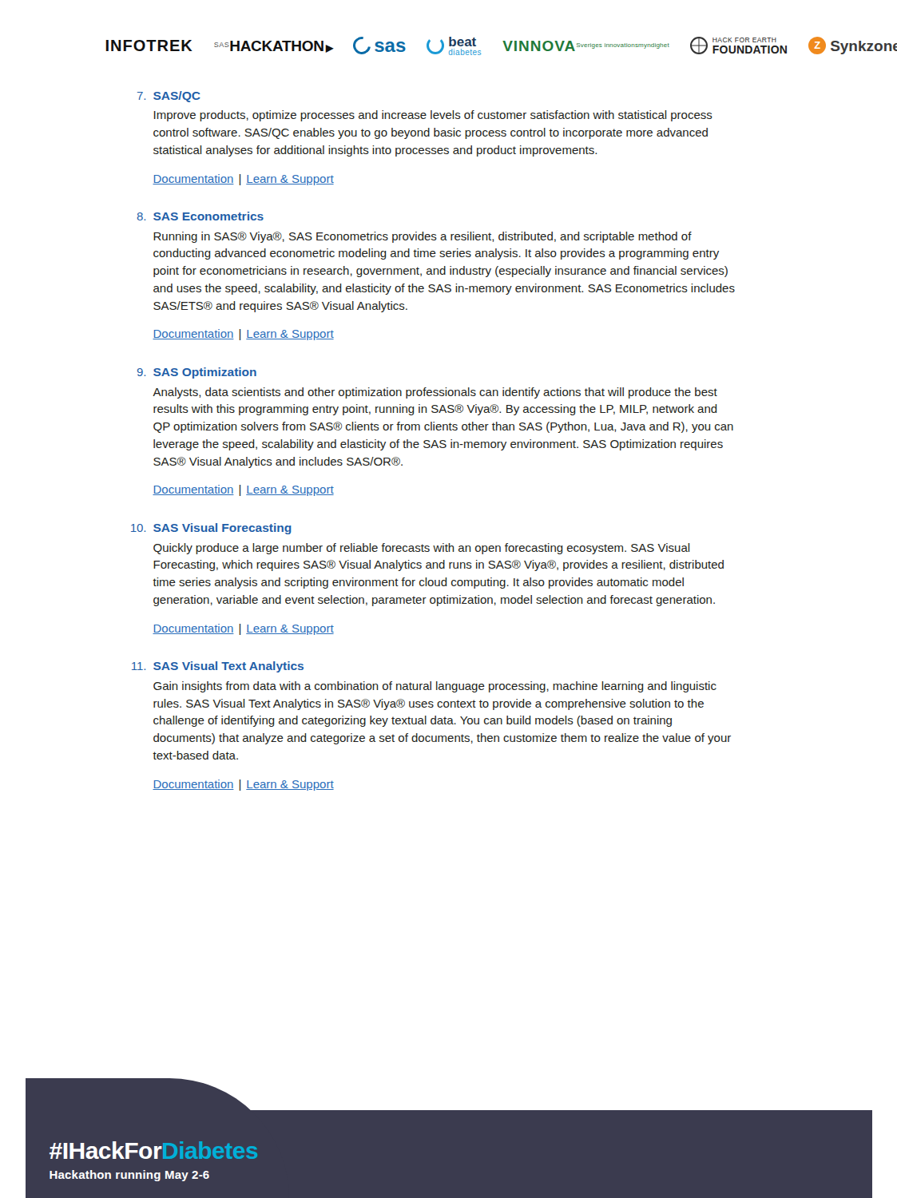INFOTREK
SAS HACKATHON
sas
beat diabetes
VINNOVA
Sveriges innovationsmyndighet
HACK FOR EARTH FOUNDATION
ZSynkzone®
SAS/QC
Improve products, optimize processes and increase levels of customer satisfaction with statistical process control software. SAS/QC enables you to go beyond basic process control to incorporate more advanced statistical analyses for additional insights into processes and product improvements.
Documentation|Learn & Support
SAS Econometrics
Running in SAS® Viya®, SAS Econometrics provides a resilient, distributed, and scriptable method of conducting advanced econometric modeling and time series analysis. It also provides a programming entry point for econometricians in research, government, and industry (especially insurance and financial services) and uses the speed, scalability, and elasticity of the SAS in-memory environment. SAS Econometrics includes SAS/ETS® and requires SAS® Visual Analytics.
Documentation|Learn & Support
SAS Optimization
Analysts, data scientists and other optimization professionals can identify actions that will produce the best results with this programming entry point, running in SAS® Viya®. By accessing the LP, MILP, network and QP optimization solvers from SAS® clients or from clients other than SAS (Python, Lua, Java and R), you can leverage the speed, scalability and elasticity of the SAS in-memory environment. SAS Optimization requires SAS® Visual Analytics and includes SAS/OR®.
Documentation|Learn & Support
SAS Visual Forecasting
Quickly produce a large number of reliable forecasts with an open forecasting ecosystem. SAS Visual Forecasting, which requires SAS® Visual Analytics and runs in SAS® Viya®, provides a resilient, distributed time series analysis and scripting environment for cloud computing. It also provides automatic model generation, variable and event selection, parameter optimization, model selection and forecast generation.
Documentation|Learn & Support
SAS Visual Text Analytics
Gain insights from data with a combination of natural language processing, machine learning and linguistic rules. SAS Visual Text Analytics in SAS® Viya® uses context to provide a comprehensive solution to the challenge of identifying and categorizing key textual data. You can build models (based on training documents) that analyze and categorize a set of documents, then customize them to realize the value of your text-based data.
Documentation|Learn & Support
#IHackFor Diabetes
Hackathon running May 2-6